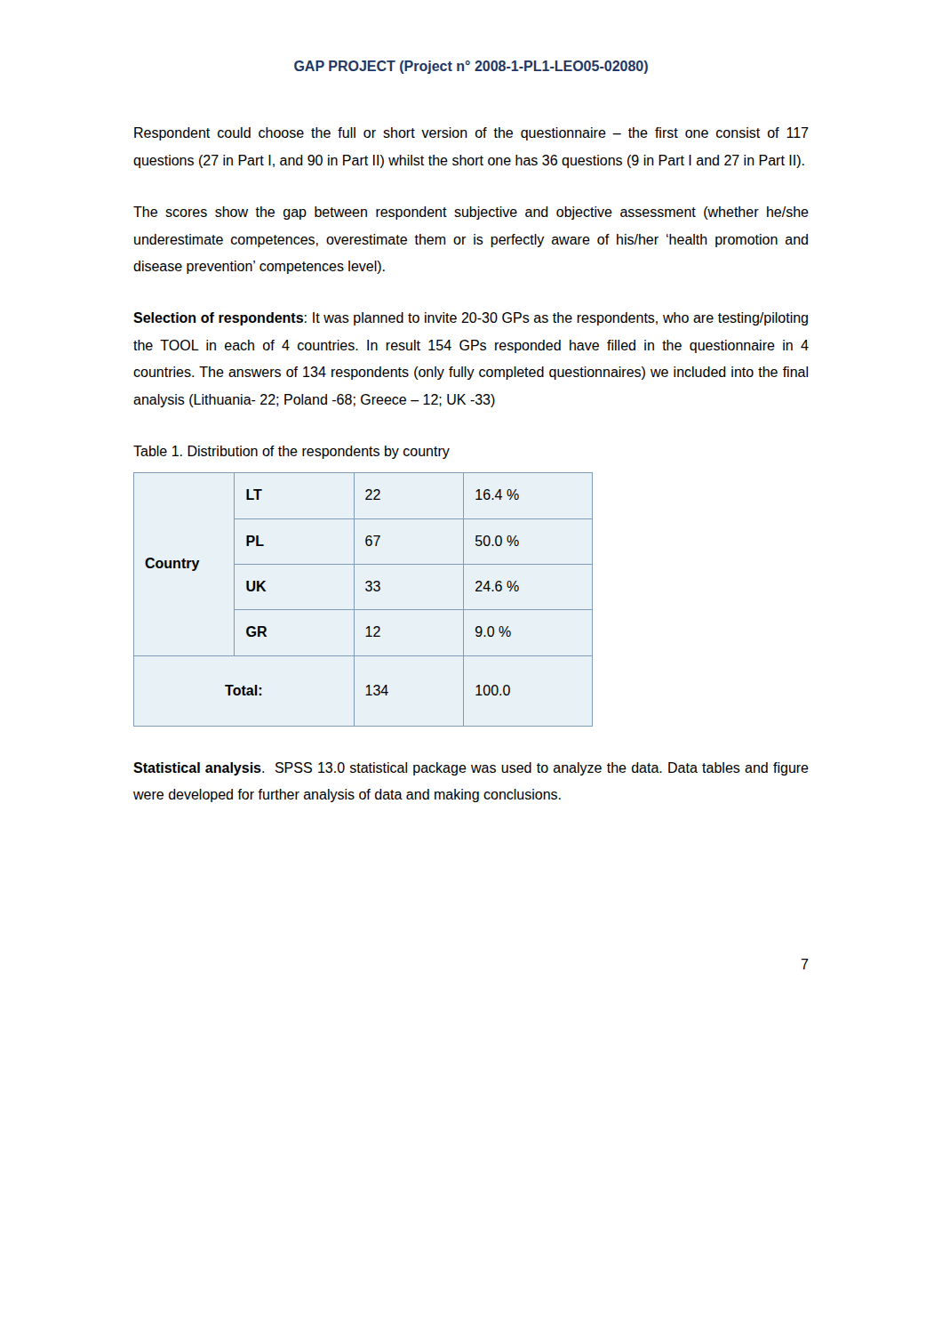GAP PROJECT (Project n° 2008-1-PL1-LEO05-02080)
Respondent could choose the full or short version of the questionnaire – the first one consist of 117 questions (27 in Part I, and 90 in Part II) whilst the short one has 36 questions (9 in Part I and 27 in Part II).
The scores show the gap between respondent subjective and objective assessment (whether he/she underestimate competences, overestimate them or is perfectly aware of his/her ‘health promotion and disease prevention’ competences level).
Selection of respondents: It was planned to invite 20-30 GPs as the respondents, who are testing/piloting the TOOL in each of 4 countries. In result 154 GPs responded have filled in the questionnaire in 4 countries. The answers of 134 respondents (only fully completed questionnaires) we included into the final analysis (Lithuania- 22; Poland -68; Greece – 12; UK -33)
Table 1. Distribution of the respondents by country
| Country | LT | 22 | 16.4 % |
| PL | 67 | 50.0 % |
| UK | 33 | 24.6 % |
| GR | 12 | 9.0 % |
| Total: | 134 | 100.0 |
Statistical analysis. SPSS 13.0 statistical package was used to analyze the data. Data tables and figure were developed for further analysis of data and making conclusions.
7